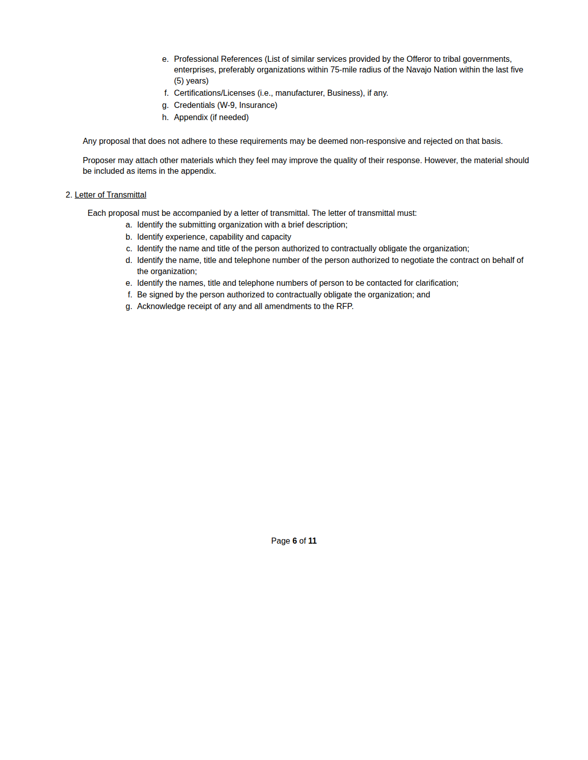Professional References (List of similar services provided by the Offeror to tribal governments, enterprises, preferably organizations within 75-mile radius of the Navajo Nation within the last five (5) years)
Certifications/Licenses (i.e., manufacturer, Business), if any.
Credentials (W-9, Insurance)
Appendix (if needed)
Any proposal that does not adhere to these requirements may be deemed non-responsive and rejected on that basis.
Proposer may attach other materials which they feel may improve the quality of their response. However, the material should be included as items in the appendix.
2. Letter of Transmittal
Each proposal must be accompanied by a letter of transmittal. The letter of transmittal must:
Identify the submitting organization with a brief description;
Identify experience, capability and capacity
Identify the name and title of the person authorized to contractually obligate the organization;
Identify the name, title and telephone number of the person authorized to negotiate the contract on behalf of the organization;
Identify the names, title and telephone numbers of person to be contacted for clarification;
Be signed by the person authorized to contractually obligate the organization; and
Acknowledge receipt of any and all amendments to the RFP.
Page 6 of 11